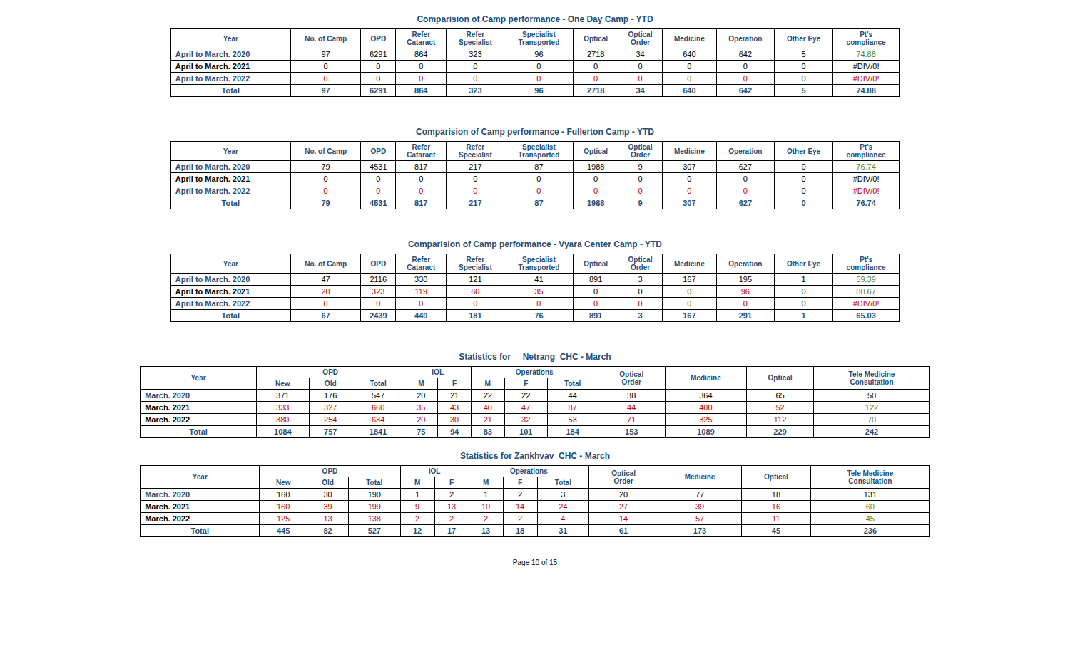Comparision of Camp performance - One Day Camp - YTD
| Year | No. of Camp | OPD | Refer Cataract | Refer Specialist | Specialist Transported | Optical | Optical Order | Medicine | Operation | Other Eye | Pt's compliance |
| --- | --- | --- | --- | --- | --- | --- | --- | --- | --- | --- | --- |
| April to March. 2020 | 97 | 6291 | 864 | 323 | 96 | 2718 | 34 | 640 | 642 | 5 | 74.88 |
| April to March. 2021 | 0 | 0 | 0 | 0 | 0 | 0 | 0 | 0 | 0 | 0 | #DIV/0! |
| April to March. 2022 | 0 | 0 | 0 | 0 | 0 | 0 | 0 | 0 | 0 | 0 | #DIV/0! |
| Total | 97 | 6291 | 864 | 323 | 96 | 2718 | 34 | 640 | 642 | 5 | 74.88 |
Comparision of Camp performance - Fullerton Camp - YTD
| Year | No. of Camp | OPD | Refer Cataract | Refer Specialist | Specialist Transported | Optical | Optical Order | Medicine | Operation | Other Eye | Pt's compliance |
| --- | --- | --- | --- | --- | --- | --- | --- | --- | --- | --- | --- |
| April to March. 2020 | 79 | 4531 | 817 | 217 | 87 | 1988 | 9 | 307 | 627 | 0 | 76.74 |
| April to March. 2021 | 0 | 0 | 0 | 0 | 0 | 0 | 0 | 0 | 0 | 0 | #DIV/0! |
| April to March. 2022 | 0 | 0 | 0 | 0 | 0 | 0 | 0 | 0 | 0 | 0 | #DIV/0! |
| Total | 79 | 4531 | 817 | 217 | 87 | 1988 | 9 | 307 | 627 | 0 | 76.74 |
Comparision of Camp performance - Vyara Center Camp - YTD
| Year | No. of Camp | OPD | Refer Cataract | Refer Specialist | Specialist Transported | Optical | Optical Order | Medicine | Operation | Other Eye | Pt's compliance |
| --- | --- | --- | --- | --- | --- | --- | --- | --- | --- | --- | --- |
| April to March. 2020 | 47 | 2116 | 330 | 121 | 41 | 891 | 3 | 167 | 195 | 1 | 59.39 |
| April to March. 2021 | 20 | 323 | 119 | 60 | 35 | 0 | 0 | 0 | 96 | 0 | 80.67 |
| April to March. 2022 | 0 | 0 | 0 | 0 | 0 | 0 | 0 | 0 | 0 | 0 | #DIV/0! |
| Total | 67 | 2439 | 449 | 181 | 76 | 891 | 3 | 167 | 291 | 1 | 65.03 |
Statistics for Netrang CHC - March
| Year | OPD | IOL | Operations | Optical Order | Medicine | Optical | Tele Medicine Consultation |
| --- | --- | --- | --- | --- | --- | --- | --- |
| New | Old | Total | M | F | M | F | Total |
| March. 2020 | 371 | 176 | 547 | 20 | 21 | 22 | 22 | 44 | 38 | 364 | 65 | 50 |
| March. 2021 | 333 | 327 | 660 | 35 | 43 | 40 | 47 | 87 | 44 | 400 | 52 | 122 |
| March. 2022 | 380 | 254 | 634 | 20 | 30 | 21 | 32 | 53 | 71 | 325 | 112 | 70 |
| Total | 1084 | 757 | 1841 | 75 | 94 | 83 | 101 | 184 | 153 | 1089 | 229 | 242 |
Statistics for Zankhvav CHC - March
| Year | OPD | IOL | Operations | Optical Order | Medicine | Optical | Tele Medicine Consultation |
| --- | --- | --- | --- | --- | --- | --- | --- |
| New | Old | Total | M | F | M | F | Total |
| March. 2020 | 160 | 30 | 190 | 1 | 2 | 1 | 2 | 3 | 20 | 77 | 18 | 131 |
| March. 2021 | 160 | 39 | 199 | 9 | 13 | 10 | 14 | 24 | 27 | 39 | 16 | 60 |
| March. 2022 | 125 | 13 | 138 | 2 | 2 | 2 | 2 | 4 | 14 | 57 | 11 | 45 |
| Total | 445 | 82 | 527 | 12 | 17 | 13 | 18 | 31 | 61 | 173 | 45 | 236 |
Page 10 of 15